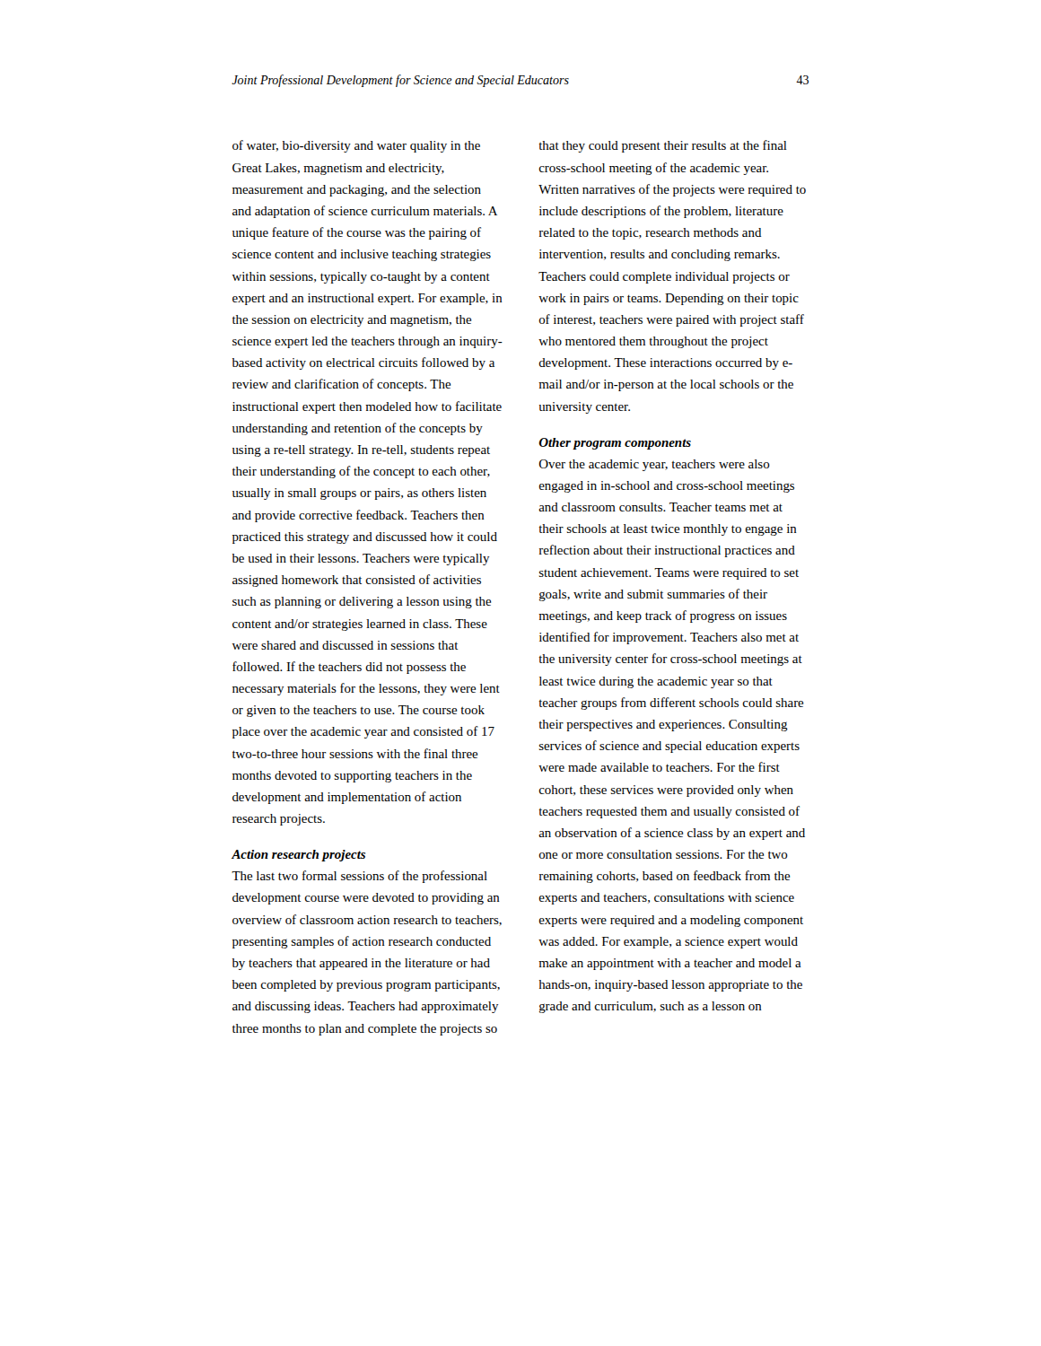Joint Professional Development for Science and Special Educators 43
of water, bio-diversity and water quality in the Great Lakes, magnetism and electricity, measurement and packaging, and the selection and adaptation of science curriculum materials. A unique feature of the course was the pairing of science content and inclusive teaching strategies within sessions, typically co-taught by a content expert and an instructional expert. For example, in the session on electricity and magnetism, the science expert led the teachers through an inquiry-based activity on electrical circuits followed by a review and clarification of concepts. The instructional expert then modeled how to facilitate understanding and retention of the concepts by using a re-tell strategy. In re-tell, students repeat their understanding of the concept to each other, usually in small groups or pairs, as others listen and provide corrective feedback. Teachers then practiced this strategy and discussed how it could be used in their lessons. Teachers were typically assigned homework that consisted of activities such as planning or delivering a lesson using the content and/or strategies learned in class. These were shared and discussed in sessions that followed. If the teachers did not possess the necessary materials for the lessons, they were lent or given to the teachers to use. The course took place over the academic year and consisted of 17 two-to-three hour sessions with the final three months devoted to supporting teachers in the development and implementation of action research projects.
Action research projects
The last two formal sessions of the professional development course were devoted to providing an overview of classroom action research to teachers, presenting samples of action research conducted by teachers that appeared in the literature or had been completed by previous program participants, and discussing ideas. Teachers had approximately three months to plan and complete the projects so that they could present their results at the final cross-school meeting of the academic year. Written narratives of the projects were required to include descriptions of the problem, literature related to the topic, research methods and intervention, results and concluding remarks. Teachers could complete individual projects or work in pairs or teams. Depending on their topic of interest, teachers were paired with project staff who mentored them throughout the project development. These interactions occurred by e-mail and/or in-person at the local schools or the university center.
Other program components
Over the academic year, teachers were also engaged in in-school and cross-school meetings and classroom consults. Teacher teams met at their schools at least twice monthly to engage in reflection about their instructional practices and student achievement. Teams were required to set goals, write and submit summaries of their meetings, and keep track of progress on issues identified for improvement. Teachers also met at the university center for cross-school meetings at least twice during the academic year so that teacher groups from different schools could share their perspectives and experiences. Consulting services of science and special education experts were made available to teachers. For the first cohort, these services were provided only when teachers requested them and usually consisted of an observation of a science class by an expert and one or more consultation sessions. For the two remaining cohorts, based on feedback from the experts and teachers, consultations with science experts were required and a modeling component was added. For example, a science expert would make an appointment with a teacher and model a hands-on, inquiry-based lesson appropriate to the grade and curriculum, such as a lesson on